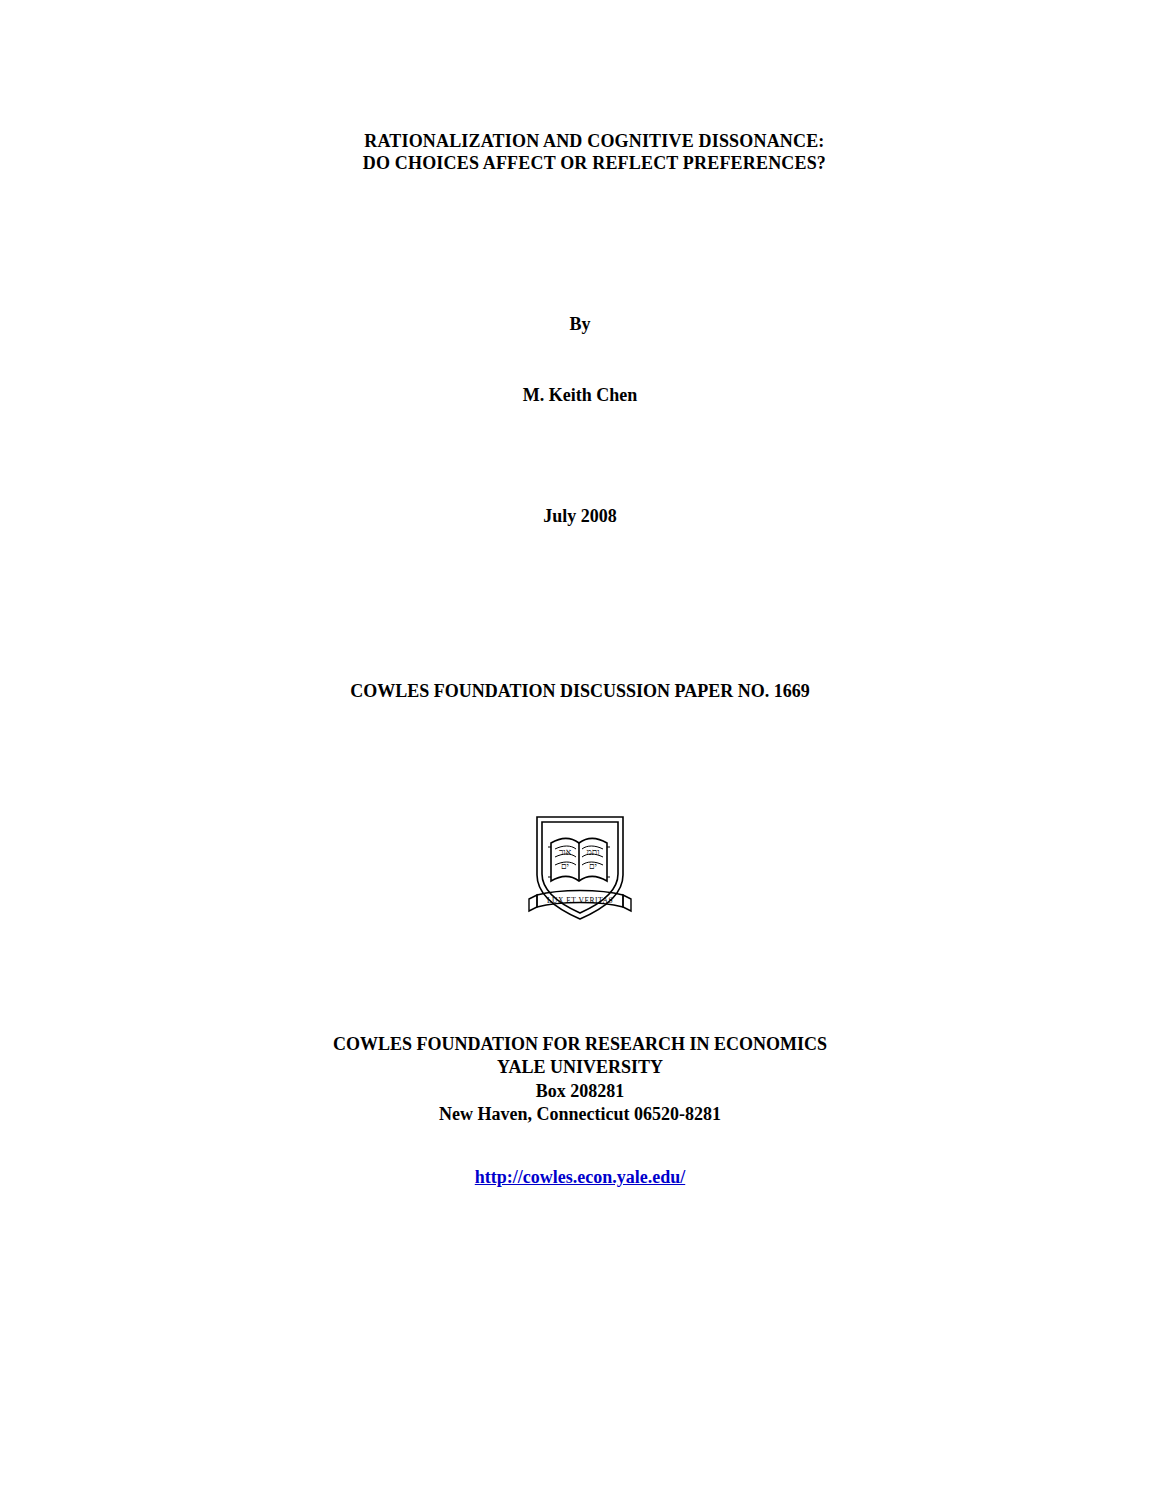RATIONALIZATION AND COGNITIVE DISSONANCE:
DO CHOICES AFFECT OR REFLECT PREFERENCES?
By
M. Keith Chen
July 2008
COWLES FOUNDATION DISCUSSION PAPER NO. 1669
אור ותמ ים ים LUX ET VERITAS
COWLES FOUNDATION FOR RESEARCH IN ECONOMICS YALE UNIVERSITY Box 208281 New Haven, Connecticut 06520-8281
http://cowles.econ.yale.edu/